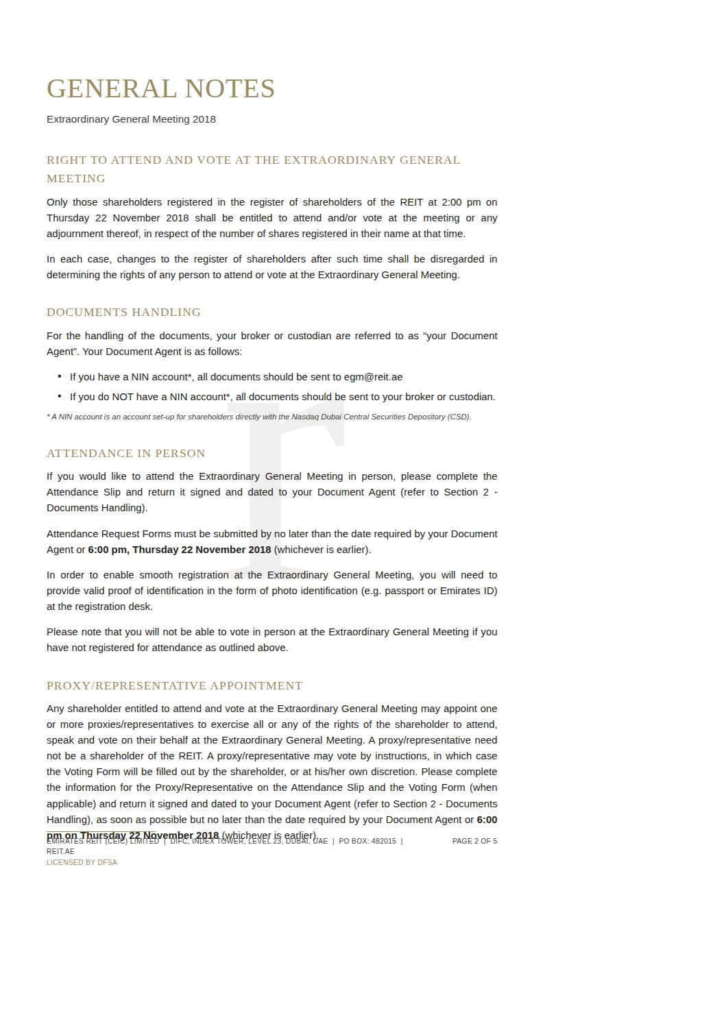r
General Notes
Extraordinary General Meeting 2018
Right to attend and vote at the Extraordinary General Meeting
Only those shareholders registered in the register of shareholders of the REIT at 2:00 pm on Thursday 22 November 2018 shall be entitled to attend and/or vote at the meeting or any adjournment thereof, in respect of the number of shares registered in their name at that time.
In each case, changes to the register of shareholders after such time shall be disregarded in determining the rights of any person to attend or vote at the Extraordinary General Meeting.
Documents handling
For the handling of the documents, your broker or custodian are referred to as “your Document Agent”. Your Document Agent is as follows:
If you have a NIN account*, all documents should be sent to egm@reit.ae
If you do NOT have a NIN account*, all documents should be sent to your broker or custodian.
* A NIN account is an account set-up for shareholders directly with the Nasdaq Dubai Central Securities Depository (CSD).
Attendance in person
If you would like to attend the Extraordinary General Meeting in person, please complete the Attendance Slip and return it signed and dated to your Document Agent (refer to Section 2 - Documents Handling).
Attendance Request Forms must be submitted by no later than the date required by your Document Agent or 6:00 pm, Thursday 22 November 2018 (whichever is earlier).
In order to enable smooth registration at the Extraordinary General Meeting, you will need to provide valid proof of identification in the form of photo identification (e.g. passport or Emirates ID) at the registration desk.
Please note that you will not be able to vote in person at the Extraordinary General Meeting if you have not registered for attendance as outlined above.
Proxy/Representative appointment
Any shareholder entitled to attend and vote at the Extraordinary General Meeting may appoint one or more proxies/representatives to exercise all or any of the rights of the shareholder to attend, speak and vote on their behalf at the Extraordinary General Meeting. A proxy/representative need not be a shareholder of the REIT. A proxy/representative may vote by instructions, in which case the Voting Form will be filled out by the shareholder, or at his/her own discretion. Please complete the information for the Proxy/Representative on the Attendance Slip and the Voting Form (when applicable) and return it signed and dated to your Document Agent (refer to Section 2 - Documents Handling), as soon as possible but no later than the date required by your Document Agent or 6:00 pm on Thursday 22 November 2018 (whichever is earlier).
Emirates REIT (CEIC) Limited | DIFC, Index Tower, Level 23, Dubai, UAE | PO Box: 482015 | reit.ae
Licensed by DFSA
Page 2 of 5